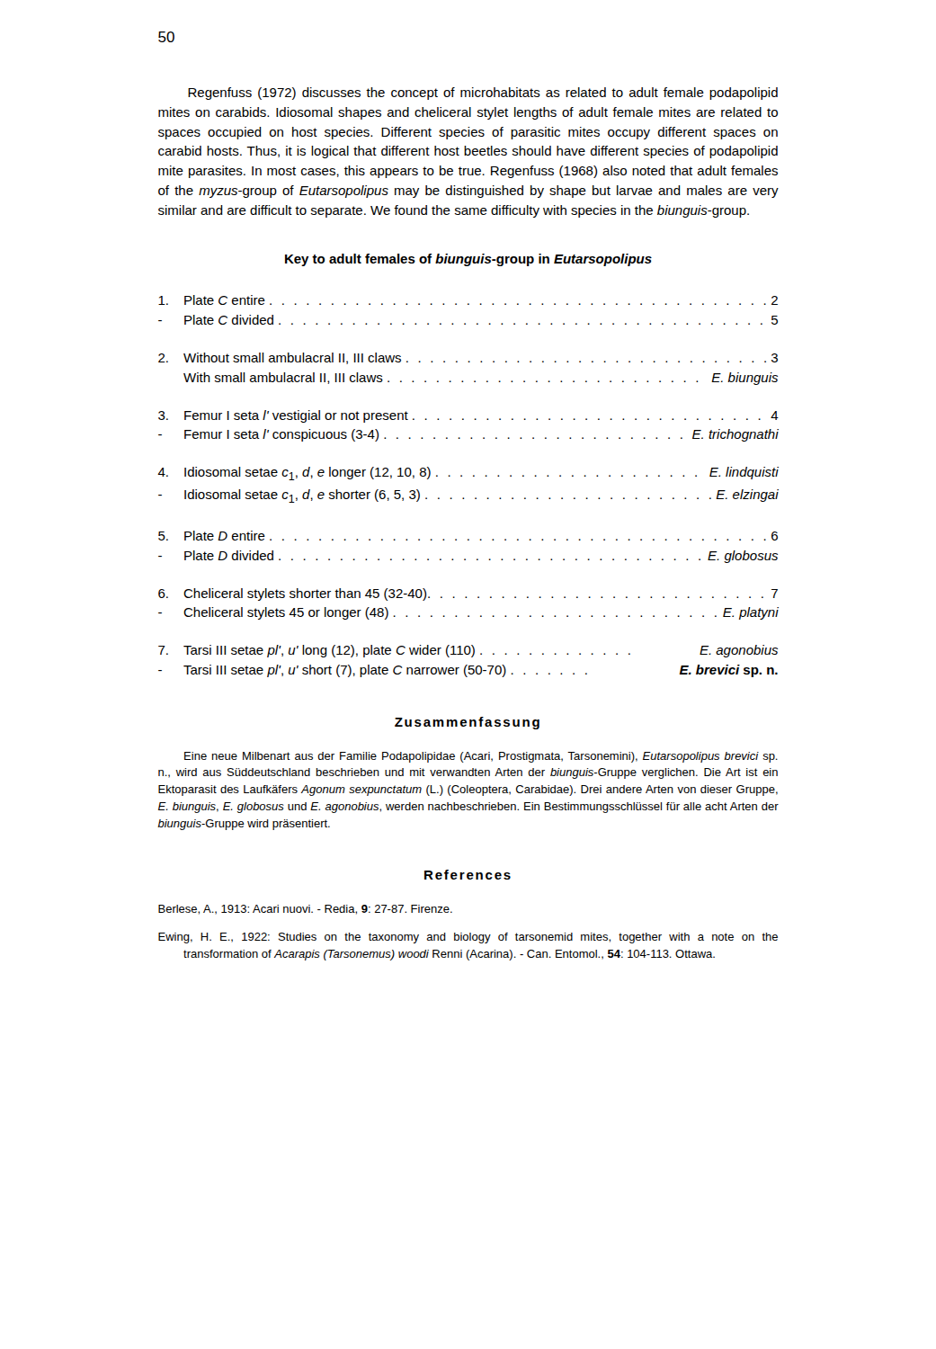50
Regenfuss (1972) discusses the concept of microhabitats as related to adult female podapolipid mites on carabids. Idiosomal shapes and cheliceral stylet lengths of adult female mites are related to spaces occupied on host species. Different species of parasitic mites occupy different spaces on carabid hosts. Thus, it is logical that different host beetles should have different species of podapolipid mite parasites. In most cases, this appears to be true. Regenfuss (1968) also noted that adult females of the myzus-group of Eutarsopolipus may be distinguished by shape but larvae and males are very similar and are difficult to separate. We found the same difficulty with species in the biunguis-group.
Key to adult females of biunguis-group in Eutarsopolipus
1. Plate C entire . . . . . . . . . . . . . . . . . . . . . . . . . . . . . . . . . . . . . . . . . . . . . . . . . . . . . 2
- Plate C divided . . . . . . . . . . . . . . . . . . . . . . . . . . . . . . . . . . . . . . . . . . . . . . . . . . . . 5
2. Without small ambulacral II, III claws . . . . . . . . . . . . . . . . . . . . . . . . . . . . . . . . . 3
With small ambulacral II, III claws . . . . . . . . . . . . . . . . . . . . . . . . . . . . E. biunguis
3. Femur I seta l' vestigial or not present . . . . . . . . . . . . . . . . . . . . . . . . . . . . . . . . . 4
- Femur I seta l' conspicuous (3-4) . . . . . . . . . . . . . . . . . . . . . . . . . . . E. trichognathi
4. Idiosomal setae c1, d, e longer (12, 10, 8) . . . . . . . . . . . . . . . . . . . . . . E. lindquisti
- Idiosomal setae c1, d, e shorter (6, 5, 3) . . . . . . . . . . . . . . . . . . . . . . . . E. elzingai
5. Plate D entire . . . . . . . . . . . . . . . . . . . . . . . . . . . . . . . . . . . . . . . . . . . . . . . . . . . . . 6
- Plate D divided . . . . . . . . . . . . . . . . . . . . . . . . . . . . . . . . . . . . . . . . . . . E. globosus
6. Cheliceral stylets shorter than 45 (32-40). . . . . . . . . . . . . . . . . . . . . . . . . . . . . . . 7
- Cheliceral stylets 45 or longer (48) . . . . . . . . . . . . . . . . . . . . . . . . . . . . E. platyni
7. Tarsi III setae pl', u' long (12), plate C wider (110) . . . . . . . . . . . . . E. agonobius
- Tarsi III setae pl', u' short (7), plate C narrower (50-70) . . . . . . . E. brevici sp. n.
Zusammenfassung
Eine neue Milbenart aus der Familie Podapolipidae (Acari, Prostigmata, Tarsonemini), Eutarsopolipus brevici sp. n., wird aus Süddeutschland beschrieben und mit verwandten Arten der biunguis-Gruppe verglichen. Die Art ist ein Ektoparasit des Laufkäfers Agonum sexpunctatum (L.) (Coleoptera, Carabidae). Drei andere Arten von dieser Gruppe, E. biunguis, E. globosus und E. agonobius, werden nachbeschrieben. Ein Bestimmungsschlüssel für alle acht Arten der biunguis-Gruppe wird präsentiert.
References
Berlese, A., 1913: Acari nuovi. - Redia, 9: 27-87. Firenze.
Ewing, H. E., 1922: Studies on the taxonomy and biology of tarsonemid mites, together with a note on the transformation of Acarapis (Tarsonemus) woodi Renni (Acarina). - Can. Entomol., 54: 104-113. Ottawa.